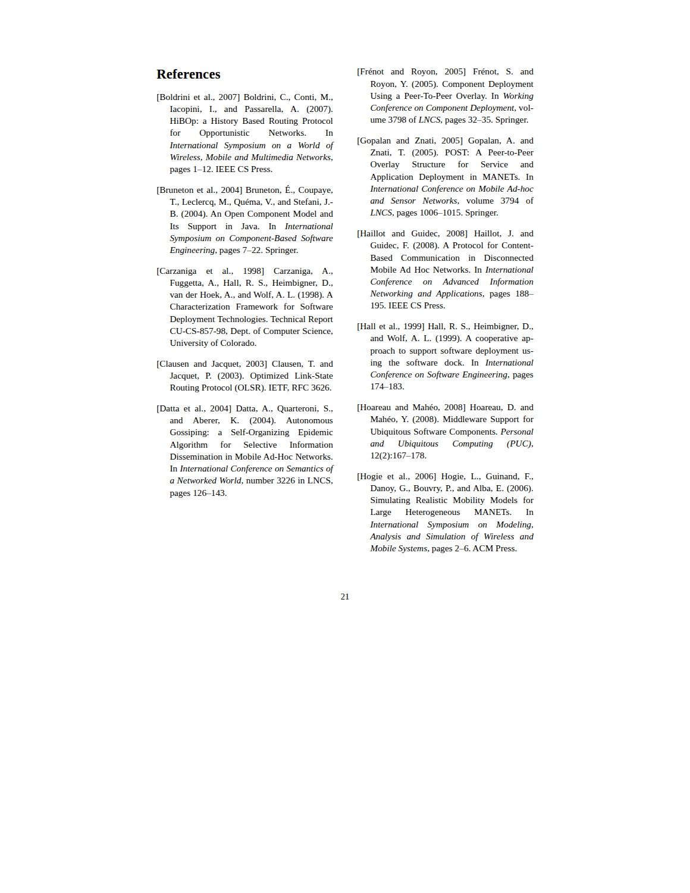References
[Boldrini et al., 2007] Boldrini, C., Conti, M., Iacopini, I., and Passarella, A. (2007). HiBOp: a History Based Routing Protocol for Opportunistic Networks. In International Symposium on a World of Wireless, Mobile and Multimedia Networks, pages 1–12. IEEE CS Press.
[Bruneton et al., 2004] Bruneton, É., Coupaye, T., Leclercq, M., Quéma, V., and Stefani, J.-B. (2004). An Open Component Model and Its Support in Java. In International Symposium on Component-Based Software Engineering, pages 7–22. Springer.
[Carzaniga et al., 1998] Carzaniga, A., Fuggetta, A., Hall, R. S., Heimbigner, D., van der Hoek, A., and Wolf, A. L. (1998). A Characterization Framework for Software Deployment Technologies. Technical Report CU-CS-857-98, Dept. of Computer Science, University of Colorado.
[Clausen and Jacquet, 2003] Clausen, T. and Jacquet, P. (2003). Optimized Link-State Routing Protocol (OLSR). IETF, RFC 3626.
[Datta et al., 2004] Datta, A., Quarteroni, S., and Aberer, K. (2004). Autonomous Gossiping: a Self-Organizing Epidemic Algorithm for Selective Information Dissemination in Mobile Ad-Hoc Networks. In International Conference on Semantics of a Networked World, number 3226 in LNCS, pages 126–143.
[Frénot and Royon, 2005] Frénot, S. and Royon, Y. (2005). Component Deployment Using a Peer-To-Peer Overlay. In Working Conference on Component Deployment, volume 3798 of LNCS, pages 32–35. Springer.
[Gopalan and Znati, 2005] Gopalan, A. and Znati, T. (2005). POST: A Peer-to-Peer Overlay Structure for Service and Application Deployment in MANETs. In International Conference on Mobile Ad-hoc and Sensor Networks, volume 3794 of LNCS, pages 1006–1015. Springer.
[Haillot and Guidec, 2008] Haillot, J. and Guidec, F. (2008). A Protocol for Content-Based Communication in Disconnected Mobile Ad Hoc Networks. In International Conference on Advanced Information Networking and Applications, pages 188–195. IEEE CS Press.
[Hall et al., 1999] Hall, R. S., Heimbigner, D., and Wolf, A. L. (1999). A cooperative approach to support software deployment using the software dock. In International Conference on Software Engineering, pages 174–183.
[Hoareau and Mahéo, 2008] Hoareau, D. and Mahéo, Y. (2008). Middleware Support for Ubiquitous Software Components. Personal and Ubiquitous Computing (PUC), 12(2):167–178.
[Hogie et al., 2006] Hogie, L., Guinand, F., Danoy, G., Bouvry, P., and Alba, E. (2006). Simulating Realistic Mobility Models for Large Heterogeneous MANETs. In International Symposium on Modeling, Analysis and Simulation of Wireless and Mobile Systems, pages 2–6. ACM Press.
21